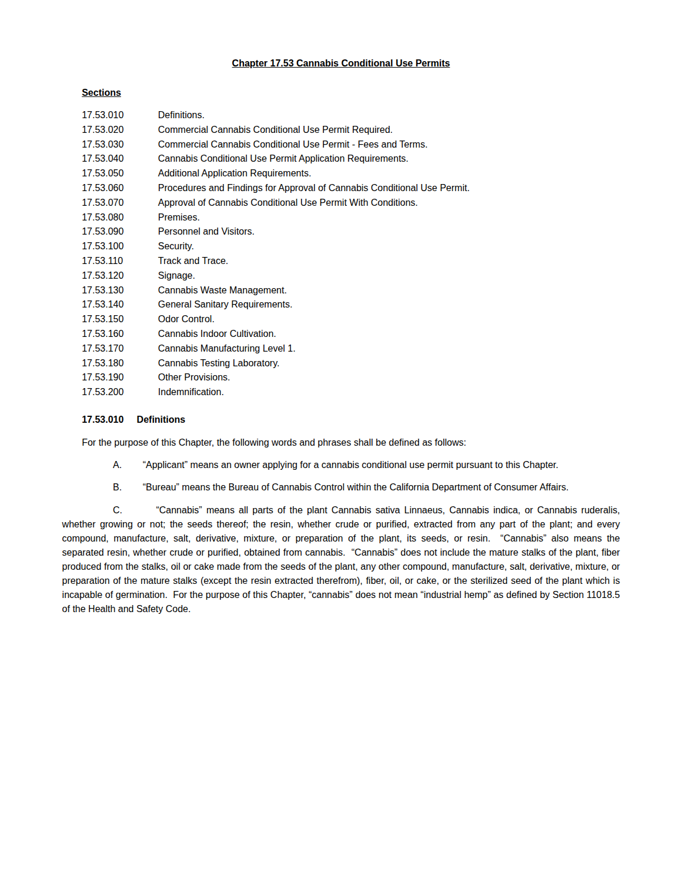Chapter 17.53 Cannabis Conditional Use Permits
Sections
| 17.53.010 | Definitions. |
| 17.53.020 | Commercial Cannabis Conditional Use Permit Required. |
| 17.53.030 | Commercial Cannabis Conditional Use Permit - Fees and Terms. |
| 17.53.040 | Cannabis Conditional Use Permit Application Requirements. |
| 17.53.050 | Additional Application Requirements. |
| 17.53.060 | Procedures and Findings for Approval of Cannabis Conditional Use Permit. |
| 17.53.070 | Approval of Cannabis Conditional Use Permit With Conditions. |
| 17.53.080 | Premises. |
| 17.53.090 | Personnel and Visitors. |
| 17.53.100 | Security. |
| 17.53.110 | Track and Trace. |
| 17.53.120 | Signage. |
| 17.53.130 | Cannabis Waste Management. |
| 17.53.140 | General Sanitary Requirements. |
| 17.53.150 | Odor Control. |
| 17.53.160 | Cannabis Indoor Cultivation. |
| 17.53.170 | Cannabis Manufacturing Level 1. |
| 17.53.180 | Cannabis Testing Laboratory. |
| 17.53.190 | Other Provisions. |
| 17.53.200 | Indemnification. |
17.53.010 Definitions
For the purpose of this Chapter, the following words and phrases shall be defined as follows:
A. “Applicant” means an owner applying for a cannabis conditional use permit pursuant to this Chapter.
B. “Bureau” means the Bureau of Cannabis Control within the California Department of Consumer Affairs.
C. “Cannabis” means all parts of the plant Cannabis sativa Linnaeus, Cannabis indica, or Cannabis ruderalis, whether growing or not; the seeds thereof; the resin, whether crude or purified, extracted from any part of the plant; and every compound, manufacture, salt, derivative, mixture, or preparation of the plant, its seeds, or resin. “Cannabis” also means the separated resin, whether crude or purified, obtained from cannabis. “Cannabis” does not include the mature stalks of the plant, fiber produced from the stalks, oil or cake made from the seeds of the plant, any other compound, manufacture, salt, derivative, mixture, or preparation of the mature stalks (except the resin extracted therefrom), fiber, oil, or cake, or the sterilized seed of the plant which is incapable of germination. For the purpose of this Chapter, “cannabis” does not mean “industrial hemp” as defined by Section 11018.5 of the Health and Safety Code.